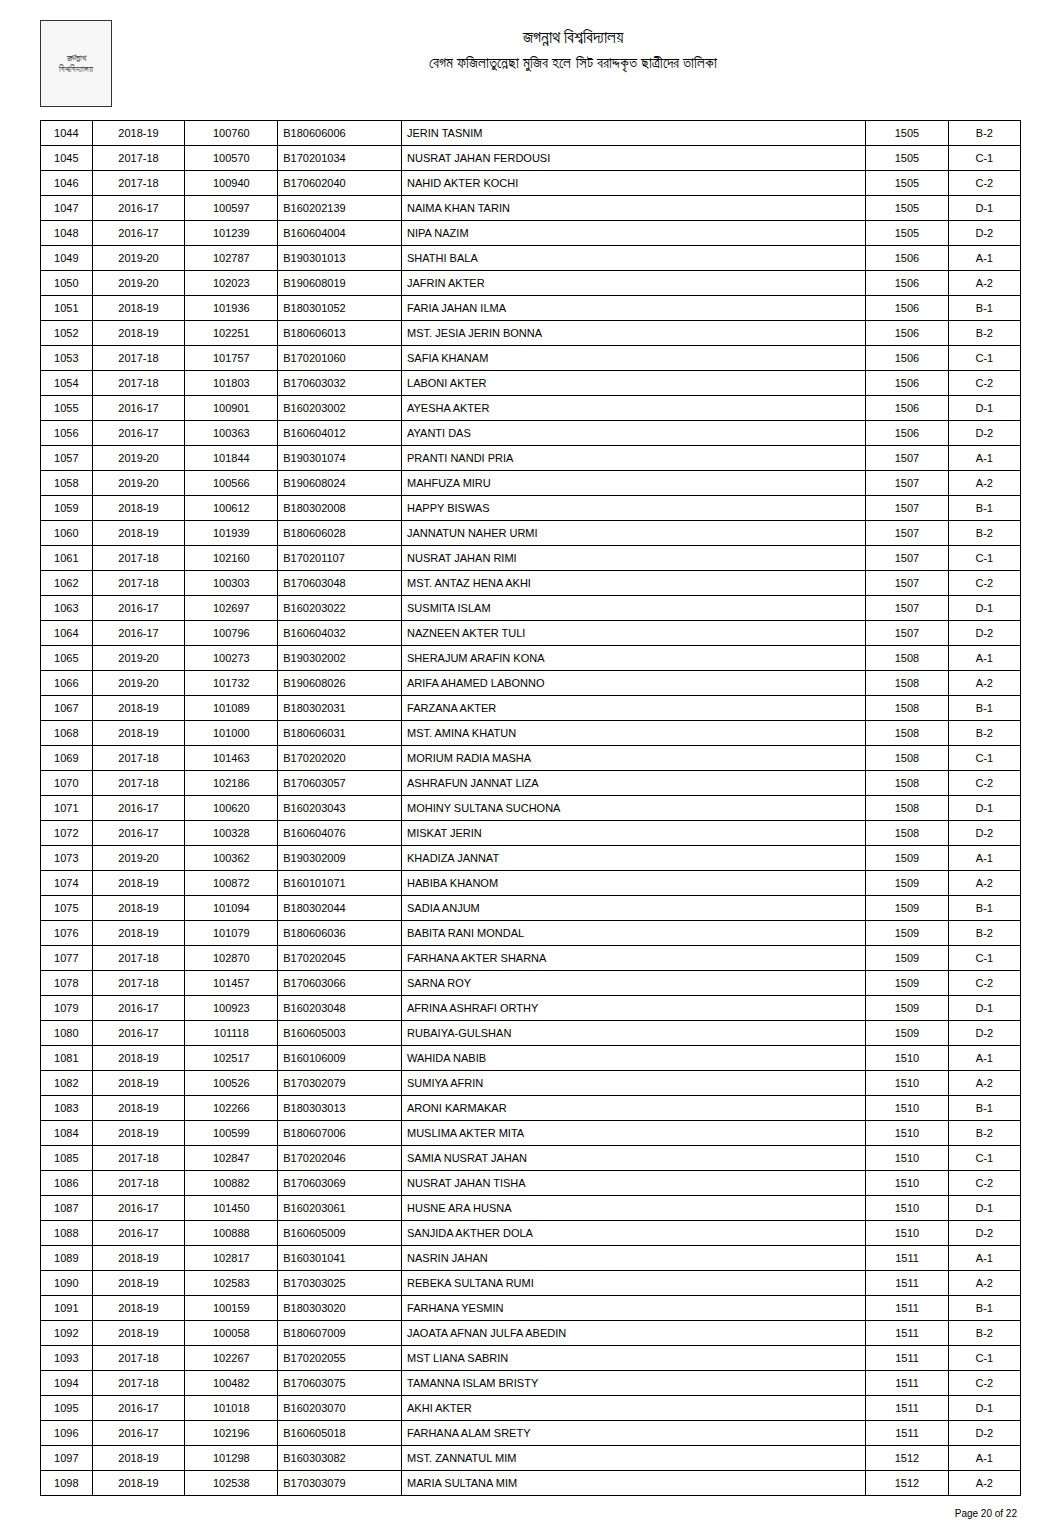জগন্নাথ
বিশ্ববিদ্যালয়
জগন্নাথ বিশ্ববিদ্যালয়
বেগম ফজিলাতুন্নেছা মুজিব হলে সিট বরাদ্দকৃত ছাত্রীদের তালিকা
| 1044 | 2018-19 | 100760 | B180606006 | JERIN TASNIM | 1505 | B-2 |
| 1045 | 2017-18 | 100570 | B170201034 | NUSRAT JAHAN FERDOUSI | 1505 | C-1 |
| 1046 | 2017-18 | 100940 | B170602040 | NAHID AKTER KOCHI | 1505 | C-2 |
| 1047 | 2016-17 | 100597 | B160202139 | NAIMA KHAN TARIN | 1505 | D-1 |
| 1048 | 2016-17 | 101239 | B160604004 | NIPA NAZIM | 1505 | D-2 |
| 1049 | 2019-20 | 102787 | B190301013 | SHATHI BALA | 1506 | A-1 |
| 1050 | 2019-20 | 102023 | B190608019 | JAFRIN AKTER | 1506 | A-2 |
| 1051 | 2018-19 | 101936 | B180301052 | FARIA JAHAN ILMA | 1506 | B-1 |
| 1052 | 2018-19 | 102251 | B180606013 | MST. JESIA JERIN BONNA | 1506 | B-2 |
| 1053 | 2017-18 | 101757 | B170201060 | SAFIA KHANAM | 1506 | C-1 |
| 1054 | 2017-18 | 101803 | B170603032 | LABONI AKTER | 1506 | C-2 |
| 1055 | 2016-17 | 100901 | B160203002 | AYESHA AKTER | 1506 | D-1 |
| 1056 | 2016-17 | 100363 | B160604012 | AYANTI DAS | 1506 | D-2 |
| 1057 | 2019-20 | 101844 | B190301074 | PRANTI NANDI PRIA | 1507 | A-1 |
| 1058 | 2019-20 | 100566 | B190608024 | MAHFUZA MIRU | 1507 | A-2 |
| 1059 | 2018-19 | 100612 | B180302008 | HAPPY BISWAS | 1507 | B-1 |
| 1060 | 2018-19 | 101939 | B180606028 | JANNATUN NAHER URMI | 1507 | B-2 |
| 1061 | 2017-18 | 102160 | B170201107 | NUSRAT JAHAN RIMI | 1507 | C-1 |
| 1062 | 2017-18 | 100303 | B170603048 | MST. ANTAZ HENA AKHI | 1507 | C-2 |
| 1063 | 2016-17 | 102697 | B160203022 | SUSMITA ISLAM | 1507 | D-1 |
| 1064 | 2016-17 | 100796 | B160604032 | NAZNEEN AKTER TULI | 1507 | D-2 |
| 1065 | 2019-20 | 100273 | B190302002 | SHERAJUM ARAFIN KONA | 1508 | A-1 |
| 1066 | 2019-20 | 101732 | B190608026 | ARIFA AHAMED LABONNO | 1508 | A-2 |
| 1067 | 2018-19 | 101089 | B180302031 | FARZANA AKTER | 1508 | B-1 |
| 1068 | 2018-19 | 101000 | B180606031 | MST. AMINA KHATUN | 1508 | B-2 |
| 1069 | 2017-18 | 101463 | B170202020 | MORIUM RADIA MASHA | 1508 | C-1 |
| 1070 | 2017-18 | 102186 | B170603057 | ASHRAFUN JANNAT LIZA | 1508 | C-2 |
| 1071 | 2016-17 | 100620 | B160203043 | MOHINY SULTANA SUCHONA | 1508 | D-1 |
| 1072 | 2016-17 | 100328 | B160604076 | MISKAT JERIN | 1508 | D-2 |
| 1073 | 2019-20 | 100362 | B190302009 | KHADIZA JANNAT | 1509 | A-1 |
| 1074 | 2018-19 | 100872 | B160101071 | HABIBA KHANOM | 1509 | A-2 |
| 1075 | 2018-19 | 101094 | B180302044 | SADIA ANJUM | 1509 | B-1 |
| 1076 | 2018-19 | 101079 | B180606036 | BABITA RANI MONDAL | 1509 | B-2 |
| 1077 | 2017-18 | 102870 | B170202045 | FARHANA AKTER SHARNA | 1509 | C-1 |
| 1078 | 2017-18 | 101457 | B170603066 | SARNA ROY | 1509 | C-2 |
| 1079 | 2016-17 | 100923 | B160203048 | AFRINA ASHRAFI ORTHY | 1509 | D-1 |
| 1080 | 2016-17 | 101118 | B160605003 | RUBAIYA-GULSHAN | 1509 | D-2 |
| 1081 | 2018-19 | 102517 | B160106009 | WAHIDA NABIB | 1510 | A-1 |
| 1082 | 2018-19 | 100526 | B170302079 | SUMIYA AFRIN | 1510 | A-2 |
| 1083 | 2018-19 | 102266 | B180303013 | ARONI KARMAKAR | 1510 | B-1 |
| 1084 | 2018-19 | 100599 | B180607006 | MUSLIMA AKTER MITA | 1510 | B-2 |
| 1085 | 2017-18 | 102847 | B170202046 | SAMIA NUSRAT JAHAN | 1510 | C-1 |
| 1086 | 2017-18 | 100882 | B170603069 | NUSRAT JAHAN TISHA | 1510 | C-2 |
| 1087 | 2016-17 | 101450 | B160203061 | HUSNE ARA HUSNA | 1510 | D-1 |
| 1088 | 2016-17 | 100888 | B160605009 | SANJIDA AKTHER DOLA | 1510 | D-2 |
| 1089 | 2018-19 | 102817 | B160301041 | NASRIN JAHAN | 1511 | A-1 |
| 1090 | 2018-19 | 102583 | B170303025 | REBEKA SULTANA RUMI | 1511 | A-2 |
| 1091 | 2018-19 | 100159 | B180303020 | FARHANA YESMIN | 1511 | B-1 |
| 1092 | 2018-19 | 100058 | B180607009 | JAOATA AFNAN JULFA ABEDIN | 1511 | B-2 |
| 1093 | 2017-18 | 102267 | B170202055 | MST LIANA SABRIN | 1511 | C-1 |
| 1094 | 2017-18 | 100482 | B170603075 | TAMANNA ISLAM BRISTY | 1511 | C-2 |
| 1095 | 2016-17 | 101018 | B160203070 | AKHI AKTER | 1511 | D-1 |
| 1096 | 2016-17 | 102196 | B160605018 | FARHANA ALAM SRETY | 1511 | D-2 |
| 1097 | 2018-19 | 101298 | B160303082 | MST. ZANNATUL MIM | 1512 | A-1 |
| 1098 | 2018-19 | 102538 | B170303079 | MARIA SULTANA MIM | 1512 | A-2 |
Page 20 of 22